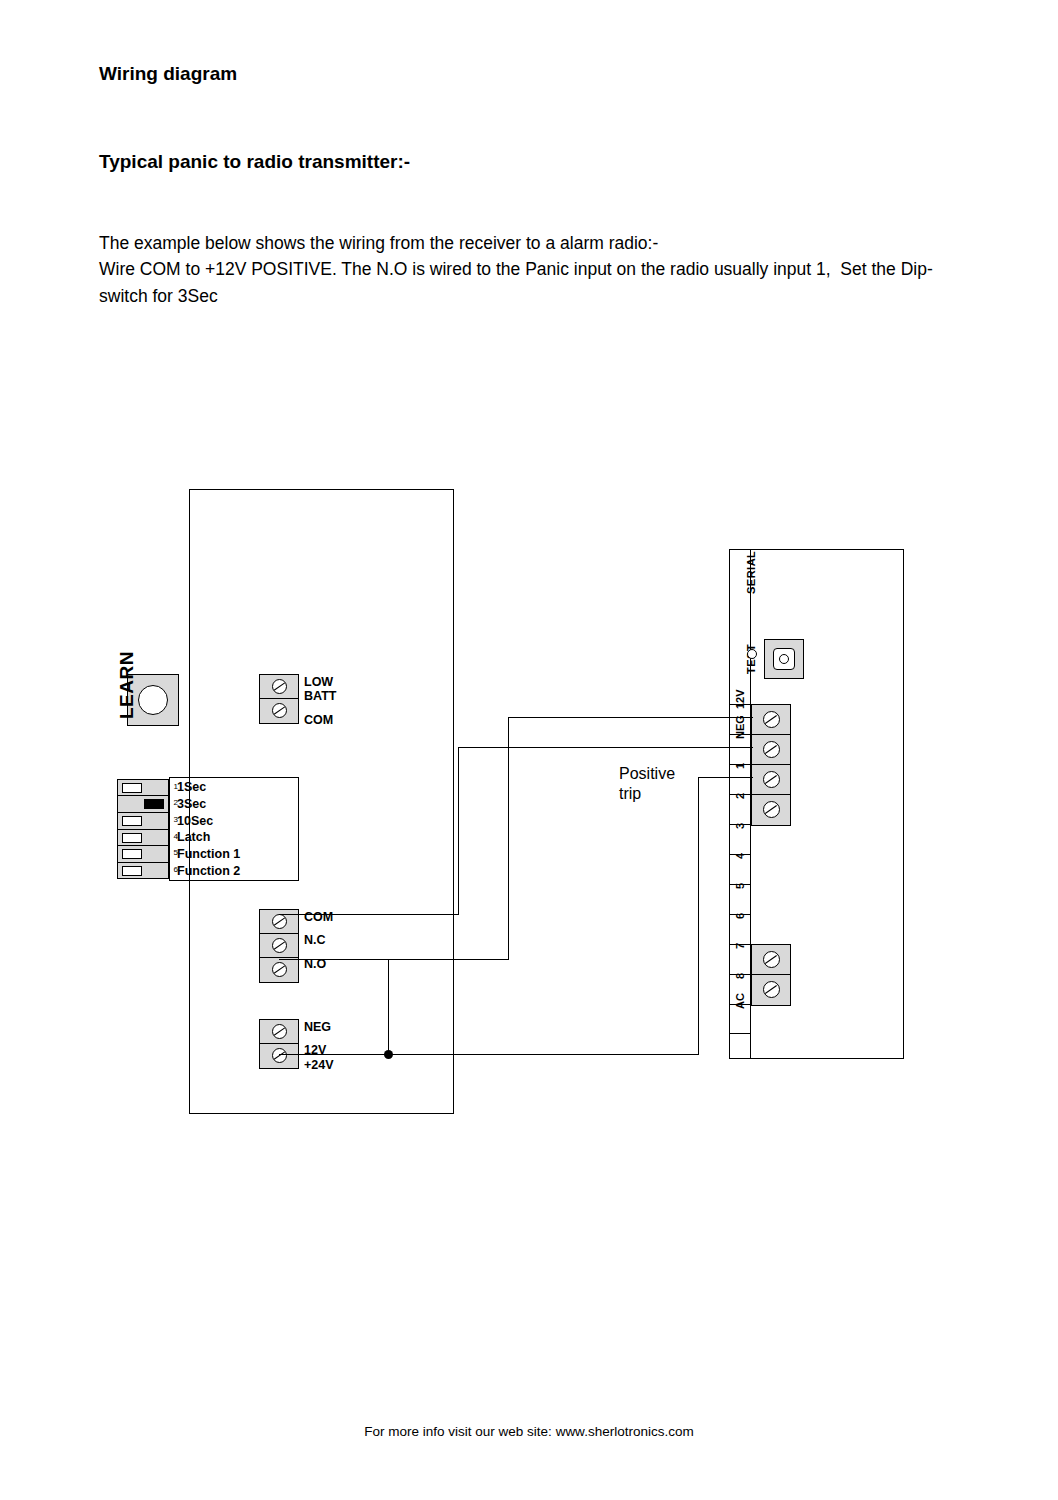Wiring diagram
Typical panic to radio transmitter:-
The example below shows the wiring from the receiver to a alarm radio:-
Wire COM to +12V POSITIVE. The N.O is wired to the Panic input on the radio usually input 1, Set the Dip-switch for 3Sec
LEARN
LOW
BATT
COM
1
2
3
4
5
6
1Sec
3Sec
10Sec
Latch
Function 1
Function 2
COM
N.C
N.O
NEG
12V
+24V
SERIAL
TEST
12V
NEG
1
2
3
4
5
6
7
8
AC
Positive
trip
For more info visit our web site: www.sherlotronics.com